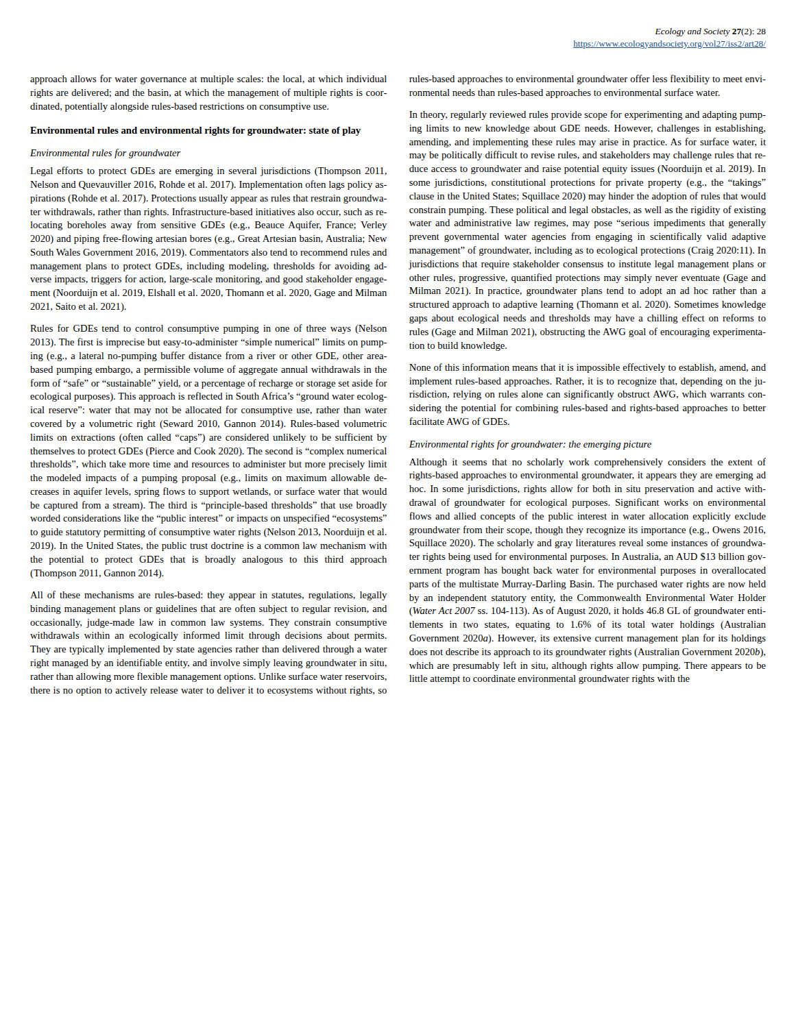Ecology and Society 27(2): 28
https://www.ecologyandsociety.org/vol27/iss2/art28/
approach allows for water governance at multiple scales: the local, at which individual rights are delivered; and the basin, at which the management of multiple rights is coordinated, potentially alongside rules-based restrictions on consumptive use.
Environmental rules and environmental rights for groundwater: state of play
Environmental rules for groundwater
Legal efforts to protect GDEs are emerging in several jurisdictions (Thompson 2011, Nelson and Quevauviller 2016, Rohde et al. 2017). Implementation often lags policy aspirations (Rohde et al. 2017). Protections usually appear as rules that restrain groundwater withdrawals, rather than rights. Infrastructure-based initiatives also occur, such as relocating boreholes away from sensitive GDEs (e.g., Beauce Aquifer, France; Verley 2020) and piping free-flowing artesian bores (e.g., Great Artesian basin, Australia; New South Wales Government 2016, 2019). Commentators also tend to recommend rules and management plans to protect GDEs, including modeling, thresholds for avoiding adverse impacts, triggers for action, large-scale monitoring, and good stakeholder engagement (Noorduijn et al. 2019, Elshall et al. 2020, Thomann et al. 2020, Gage and Milman 2021, Saito et al. 2021).
Rules for GDEs tend to control consumptive pumping in one of three ways (Nelson 2013). The first is imprecise but easy-to-administer “simple numerical” limits on pumping (e.g., a lateral no-pumping buffer distance from a river or other GDE, other area-based pumping embargo, a permissible volume of aggregate annual withdrawals in the form of “safe” or “sustainable” yield, or a percentage of recharge or storage set aside for ecological purposes). This approach is reflected in South Africa’s “ground water ecological reserve”: water that may not be allocated for consumptive use, rather than water covered by a volumetric right (Seward 2010, Gannon 2014). Rules-based volumetric limits on extractions (often called “caps”) are considered unlikely to be sufficient by themselves to protect GDEs (Pierce and Cook 2020). The second is “complex numerical thresholds”, which take more time and resources to administer but more precisely limit the modeled impacts of a pumping proposal (e.g., limits on maximum allowable decreases in aquifer levels, spring flows to support wetlands, or surface water that would be captured from a stream). The third is “principle-based thresholds” that use broadly worded considerations like the “public interest” or impacts on unspecified “ecosystems” to guide statutory permitting of consumptive water rights (Nelson 2013, Noorduijn et al. 2019). In the United States, the public trust doctrine is a common law mechanism with the potential to protect GDEs that is broadly analogous to this third approach (Thompson 2011, Gannon 2014).
All of these mechanisms are rules-based: they appear in statutes, regulations, legally binding management plans or guidelines that are often subject to regular revision, and occasionally, judge-made law in common law systems. They constrain consumptive withdrawals within an ecologically informed limit through decisions about permits. They are typically implemented by state agencies rather than delivered through a water right managed by an identifiable entity, and involve simply leaving groundwater in situ, rather than allowing more flexible management options. Unlike surface water reservoirs, there is no option to actively release water to deliver it to ecosystems without rights, so rules-based approaches to environmental groundwater offer less flexibility to meet environmental needs than rules-based approaches to environmental surface water.
In theory, regularly reviewed rules provide scope for experimenting and adapting pumping limits to new knowledge about GDE needs. However, challenges in establishing, amending, and implementing these rules may arise in practice. As for surface water, it may be politically difficult to revise rules, and stakeholders may challenge rules that reduce access to groundwater and raise potential equity issues (Noorduijn et al. 2019). In some jurisdictions, constitutional protections for private property (e.g., the “takings” clause in the United States; Squillace 2020) may hinder the adoption of rules that would constrain pumping. These political and legal obstacles, as well as the rigidity of existing water and administrative law regimes, may pose “serious impediments that generally prevent governmental water agencies from engaging in scientifically valid adaptive management” of groundwater, including as to ecological protections (Craig 2020:11). In jurisdictions that require stakeholder consensus to institute legal management plans or other rules, progressive, quantified protections may simply never eventuate (Gage and Milman 2021). In practice, groundwater plans tend to adopt an ad hoc rather than a structured approach to adaptive learning (Thomann et al. 2020). Sometimes knowledge gaps about ecological needs and thresholds may have a chilling effect on reforms to rules (Gage and Milman 2021), obstructing the AWG goal of encouraging experimentation to build knowledge.
None of this information means that it is impossible effectively to establish, amend, and implement rules-based approaches. Rather, it is to recognize that, depending on the jurisdiction, relying on rules alone can significantly obstruct AWG, which warrants considering the potential for combining rules-based and rights-based approaches to better facilitate AWG of GDEs.
Environmental rights for groundwater: the emerging picture
Although it seems that no scholarly work comprehensively considers the extent of rights-based approaches to environmental groundwater, it appears they are emerging ad hoc. In some jurisdictions, rights allow for both in situ preservation and active withdrawal of groundwater for ecological purposes. Significant works on environmental flows and allied concepts of the public interest in water allocation explicitly exclude groundwater from their scope, though they recognize its importance (e.g., Owens 2016, Squillace 2020). The scholarly and gray literatures reveal some instances of groundwater rights being used for environmental purposes. In Australia, an AUD $13 billion government program has bought back water for environmental purposes in overallocated parts of the multistate Murray-Darling Basin. The purchased water rights are now held by an independent statutory entity, the Commonwealth Environmental Water Holder (Water Act 2007 ss. 104-113). As of August 2020, it holds 46.8 GL of groundwater entitlements in two states, equating to 1.6% of its total water holdings (Australian Government 2020a). However, its extensive current management plan for its holdings does not describe its approach to its groundwater rights (Australian Government 2020b), which are presumably left in situ, although rights allow pumping. There appears to be little attempt to coordinate environmental groundwater rights with the